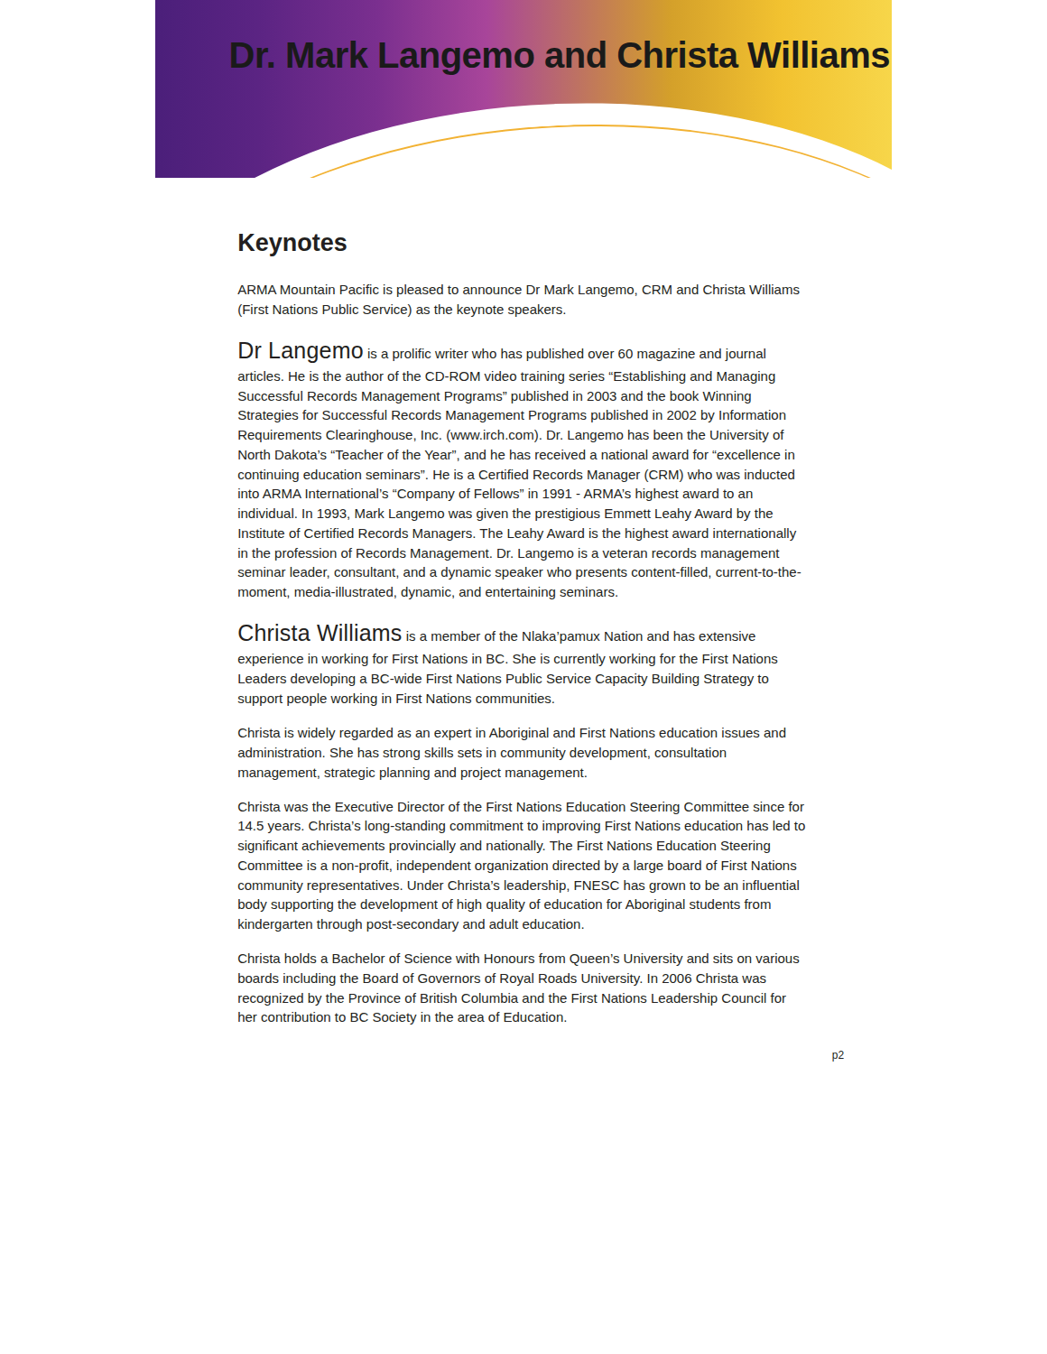Dr. Mark Langemo and Christa Williams
Keynotes
ARMA Mountain Pacific is pleased to announce Dr Mark Langemo, CRM and Christa Williams (First Nations Public Service) as the keynote speakers.
Dr Langemo is a prolific writer who has published over 60 magazine and journal articles. He is the author of the CD-ROM video training series “Establishing and Managing Successful Records Management Programs” published in 2003 and the book Winning Strategies for Successful Records Management Programs published in 2002 by Information Requirements Clearinghouse, Inc. (www.irch.com). Dr. Langemo has been the University of North Dakota’s “Teacher of the Year”, and he has received a national award for “excellence in continuing education seminars”. He is a Certified Records Manager (CRM) who was inducted into ARMA International’s “Company of Fellows” in 1991 - ARMA’s highest award to an individual. In 1993, Mark Langemo was given the prestigious Emmett Leahy Award by the Institute of Certified Records Managers. The Leahy Award is the highest award internationally in the profession of Records Management. Dr. Langemo is a veteran records management seminar leader, consultant, and a dynamic speaker who presents content-filled, current-to-the-moment, media-illustrated, dynamic, and entertaining seminars.
Christa Williams is a member of the Nlaka’pamux Nation and has extensive experience in working for First Nations in BC. She is currently working for the First Nations Leaders developing a BC-wide First Nations Public Service Capacity Building Strategy to support people working in First Nations communities.
Christa is widely regarded as an expert in Aboriginal and First Nations education issues and administration. She has strong skills sets in community development, consultation management, strategic planning and project management.
Christa was the Executive Director of the First Nations Education Steering Committee since for 14.5 years. Christa’s long-standing commitment to improving First Nations education has led to significant achievements provincially and nationally. The First Nations Education Steering Committee is a non-profit, independent organization directed by a large board of First Nations community representatives. Under Christa’s leadership, FNESC has grown to be an influential body supporting the development of high quality of education for Aboriginal students from kindergarten through post-secondary and adult education.
Christa holds a Bachelor of Science with Honours from Queen’s University and sits on various boards including the Board of Governors of Royal Roads University. In 2006 Christa was recognized by the Province of British Columbia and the First Nations Leadership Council for her contribution to BC Society in the area of Education.
p2